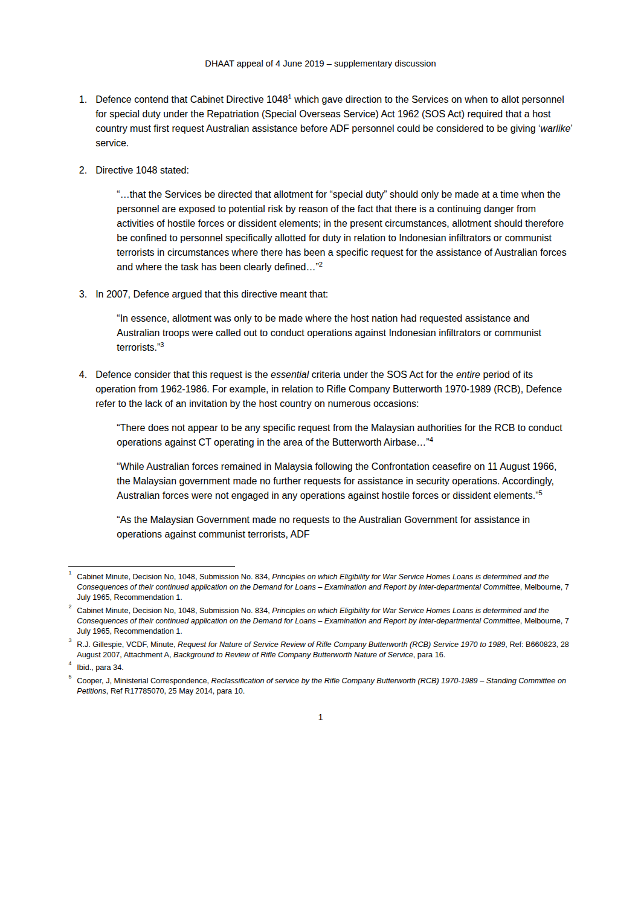DHAAT appeal of 4 June 2019 – supplementary discussion
Defence contend that Cabinet Directive 10481 which gave direction to the Services on when to allot personnel for special duty under the Repatriation (Special Overseas Service) Act 1962 (SOS Act) required that a host country must first request Australian assistance before ADF personnel could be considered to be giving ‘warlike’ service.
Directive 1048 stated:
“…that the Services be directed that allotment for “special duty” should only be made at a time when the personnel are exposed to potential risk by reason of the fact that there is a continuing danger from activities of hostile forces or dissident elements; in the present circumstances, allotment should therefore be confined to personnel specifically allotted for duty in relation to Indonesian infiltrators or communist terrorists in circumstances where there has been a specific request for the assistance of Australian forces and where the task has been clearly defined…”2
In 2007, Defence argued that this directive meant that:
“In essence, allotment was only to be made where the host nation had requested assistance and Australian troops were called out to conduct operations against Indonesian infiltrators or communist terrorists.”3
Defence consider that this request is the essential criteria under the SOS Act for the entire period of its operation from 1962-1986. For example, in relation to Rifle Company Butterworth 1970-1989 (RCB), Defence refer to the lack of an invitation by the host country on numerous occasions:
“There does not appear to be any specific request from the Malaysian authorities for the RCB to conduct operations against CT operating in the area of the Butterworth Airbase…”4
“While Australian forces remained in Malaysia following the Confrontation ceasefire on 11 August 1966, the Malaysian government made no further requests for assistance in security operations. Accordingly, Australian forces were not engaged in any operations against hostile forces or dissident elements.”5
“As the Malaysian Government made no requests to the Australian Government for assistance in operations against communist terrorists, ADF
1 Cabinet Minute, Decision No, 1048, Submission No. 834, Principles on which Eligibility for War Service Homes Loans is determined and the Consequences of their continued application on the Demand for Loans – Examination and Report by Inter-departmental Committee, Melbourne, 7 July 1965, Recommendation 1.
2 Cabinet Minute, Decision No, 1048, Submission No. 834, Principles on which Eligibility for War Service Homes Loans is determined and the Consequences of their continued application on the Demand for Loans – Examination and Report by Inter-departmental Committee, Melbourne, 7 July 1965, Recommendation 1.
3 R.J. Gillespie, VCDF, Minute, Request for Nature of Service Review of Rifle Company Butterworth (RCB) Service 1970 to 1989, Ref: B660823, 28 August 2007, Attachment A, Background to Review of Rifle Company Butterworth Nature of Service, para 16.
4 Ibid., para 34.
5 Cooper, J, Ministerial Correspondence, Reclassification of service by the Rifle Company Butterworth (RCB) 1970-1989 – Standing Committee on Petitions, Ref R17785070, 25 May 2014, para 10.
1